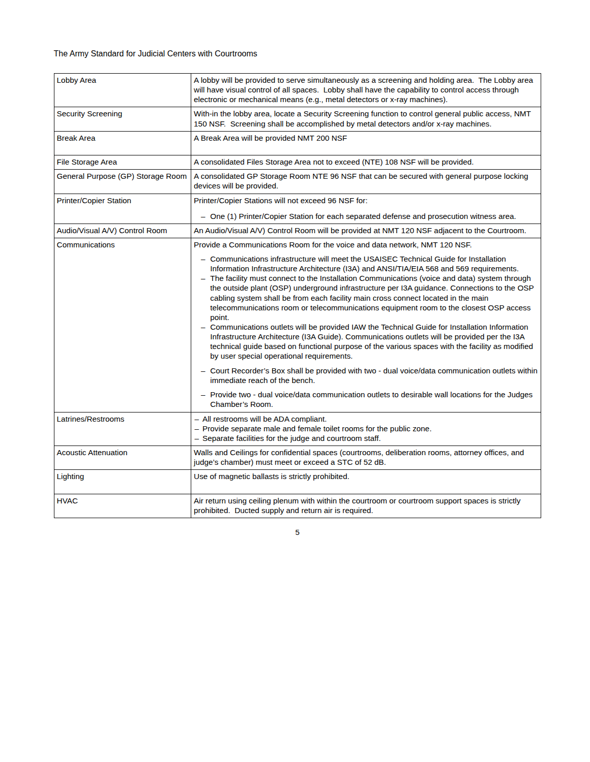The Army Standard for Judicial Centers with Courtrooms
| Lobby Area | A lobby will be provided to serve simultaneously as a screening and holding area. The Lobby area will have visual control of all spaces. Lobby shall have the capability to control access through electronic or mechanical means (e.g., metal detectors or x-ray machines). |
| Security Screening | With-in the lobby area, locate a Security Screening function to control general public access, NMT 150 NSF. Screening shall be accomplished by metal detectors and/or x-ray machines. |
| Break Area | A Break Area will be provided NMT 200 NSF |
| File Storage Area | A consolidated Files Storage Area not to exceed (NTE) 108 NSF will be provided. |
| General Purpose (GP) Storage Room | A consolidated GP Storage Room NTE 96 NSF that can be secured with general purpose locking devices will be provided. |
| Printer/Copier Station | Printer/Copier Stations will not exceed 96 NSF for: One (1) Printer/Copier Station for each separated defense and prosecution witness area. |
| Audio/Visual A/V) Control Room | An Audio/Visual A/V) Control Room will be provided at NMT 120 NSF adjacent to the Courtroom. |
| Communications | Provide a Communications Room for the voice and data network, NMT 120 NSF. Communications infrastructure will meet the USAISEC Technical Guide for Installation Information Infrastructure Architecture (I3A) and ANSI/TIA/EIA 568 and 569 requirements. The facility must connect to the Installation Communications (voice and data) system through the outside plant (OSP) underground infrastructure per I3A guidance. Connections to the OSP cabling system shall be from each facility main cross connect located in the main telecommunications room or telecommunications equipment room to the closest OSP access point. Communications outlets will be provided IAW the Technical Guide for Installation Information Infrastructure Architecture (I3A Guide). Communications outlets will be provided per the I3A technical guide based on functional purpose of the various spaces with the facility as modified by user special operational requirements. Court Recorder’s Box shall be provided with two - dual voice/data communication outlets within immediate reach of the bench. Provide two - dual voice/data communication outlets to desirable wall locations for the Judges Chamber’s Room. |
| Latrines/Restrooms | All restrooms will be ADA compliant. Provide separate male and female toilet rooms for the public zone. Separate facilities for the judge and courtroom staff. |
| Acoustic Attenuation | Walls and Ceilings for confidential spaces (courtrooms, deliberation rooms, attorney offices, and judge’s chamber) must meet or exceed a STC of 52 dB. |
| Lighting | Use of magnetic ballasts is strictly prohibited. |
| HVAC | Air return using ceiling plenum with within the courtroom or courtroom support spaces is strictly prohibited. Ducted supply and return air is required. |
5